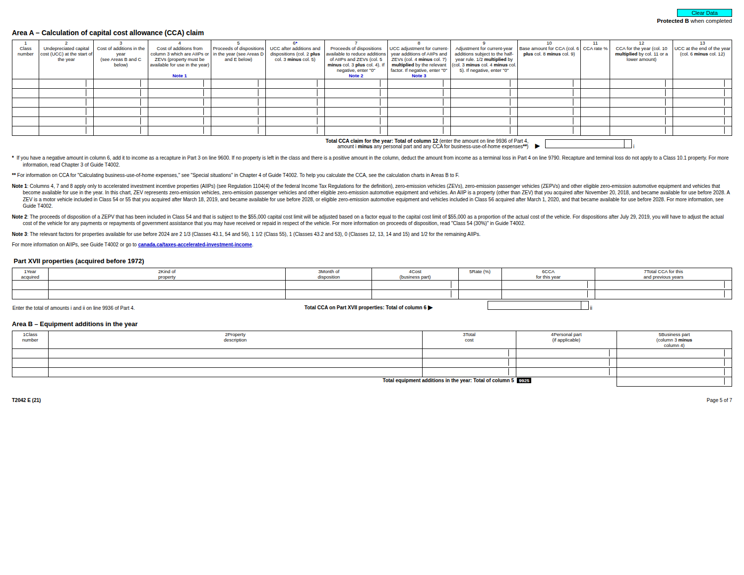Clear Data
Protected B when completed
Area A – Calculation of capital cost allowance (CCA) claim
| 1 Class number | 2 Undepreciated capital cost (UCC) at the start of the year | 3 Cost of additions in the year (see Areas B and C below) | 4 Cost of additions from column 3 which are AIIPs or ZEVs (property must be available for use in the year) Note 1 | 5 Proceeds of dispositions in the year (see Areas D and E below) | 6 * UCC after additions and dispositions (col. 2 plus col. 3 minus col. 5) | 7 Proceeds of dispositions available to reduce additions of AIIPs and ZEVs (col. 5 minus col. 3 plus col. 4). If negative, enter "0" Note 2 | 8 UCC adjustment for current-year additions of AIIPs and ZEVs (col. 4 minus col. 7) multiplied by the relevant factor. If negative, enter "0" Note 3 | 9 Adjustment for current-year additions subject to the half-year rule. 1/2 multiplied by (col. 3 minus col. 4 minus col. 5). If negative, enter "0" | 10 Base amount for CCA (col. 6 plus col. 8 minus col. 9) | 11 CCA rate % | 12 CCA for the year (col. 10 multiplied by col. 11 or a lower amount) | 13 UCC at the end of the year (col. 6 minus col. 12) |
| --- | --- | --- | --- | --- | --- | --- | --- | --- | --- | --- | --- | --- |
| Total CCA claim for the year: Total of column 12 (enter the amount on line 9936 of Part 4, amount i minus any personal part and any CCA for business-use-of-home expenses ** ) | ▶ | | i |
* If you have a negative amount in column 6, add it to income as a recapture in Part 3 on line 9600. If no property is left in the class and there is a positive amount in the column, deduct the amount from income as a terminal loss in Part 4 on line 9790. Recapture and terminal loss do not apply to a Class 10.1 property. For more information, read Chapter 3 of Guide T4002.
** For information on CCA for "Calculating business-use-of-home expenses," see "Special situations" in Chapter 4 of Guide T4002. To help you calculate the CCA, see the calculation charts in Areas B to F.
Note 1: Columns 4, 7 and 8 apply only to accelerated investment incentive properties (AIIPs) (see Regulation 1104(4) of the federal Income Tax Regulations for the definition), zero-emission vehicles (ZEVs), zero-emission passenger vehicles (ZEPVs) and other eligible zero-emission automotive equipment and vehicles that become available for use in the year. In this chart, ZEV represents zero-emission vehicles, zero-emission passenger vehicles and other eligible zero-emission automotive equipment and vehicles. An AIIP is a property (other than ZEV) that you acquired after November 20, 2018, and became available for use before 2028. A ZEV is a motor vehicle included in Class 54 or 55 that you acquired after March 18, 2019, and became available for use before 2028, or eligible zero-emission automotive equipment and vehicles included in Class 56 acquired after March 1, 2020, and that became available for use before 2028. For more information, see Guide T4002.
Note 2: The proceeds of disposition of a ZEPV that has been included in Class 54 and that is subject to the $55,000 capital cost limit will be adjusted based on a factor equal to the capital cost limit of $55,000 as a proportion of the actual cost of the vehicle. For dispositions after July 29, 2019, you will have to adjust the actual cost of the vehicle for any payments or repayments of government assistance that you may have received or repaid in respect of the vehicle. For more information on proceeds of disposition, read "Class 54 (30%)" in Guide T4002.
Note 3: The relevant factors for properties available for use before 2024 are 2 1/3 (Classes 43.1, 54 and 56), 1 1/2 (Class 55), 1 (Classes 43.2 and 53), 0 (Classes 12, 13, 14 and 15) and 1/2 for the remaining AIIPs.
For more information on AIIPs, see Guide T4002 or go to canada.ca/taxes-accelerated-investment-income.
Part XVII properties (acquired before 1972)
| 1 Year acquired | 2 Kind of property | 3 Month of disposition | 4 Cost (business part) | 5 Rate (%) | 6 CCA for this year | 7 Total CCA for this and previous years |
| --- | --- | --- | --- | --- | --- | --- |
| Enter the total of amounts i and ii on line 9936 of Part 4. | Total CCA on Part XVII properties: Total of column 6 ▶ | | ii |
Area B – Equipment additions in the year
| 1 Class number | 2 Property description | 3 Total cost | 4 Personal part (if applicable) | 5 Business part (column 3 minus column 4) |
| --- | --- | --- | --- | --- |
| Total equipment additions in the year: Total of column 5 | 9925 | |
T2042 E (21)
Page 5 of 7